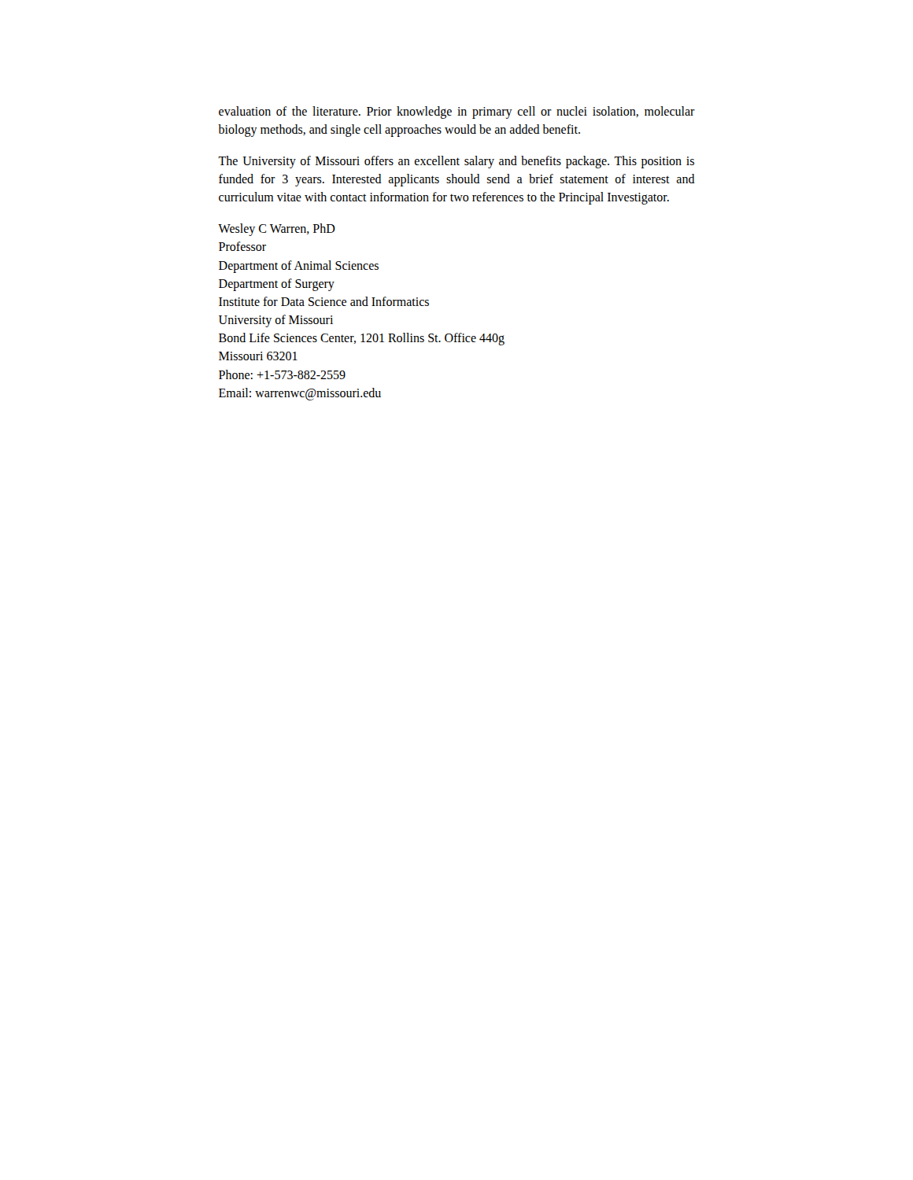evaluation of the literature. Prior knowledge in primary cell or nuclei isolation, molecular biology methods, and single cell approaches would be an added benefit.
The University of Missouri offers an excellent salary and benefits package. This position is funded for 3 years. Interested applicants should send a brief statement of interest and curriculum vitae with contact information for two references to the Principal Investigator.
Wesley C Warren, PhD
Professor
Department of Animal Sciences
Department of Surgery
Institute for Data Science and Informatics
University of Missouri
Bond Life Sciences Center, 1201 Rollins St. Office 440g
Missouri 63201
Phone: +1-573-882-2559
Email: warrenwc@missouri.edu